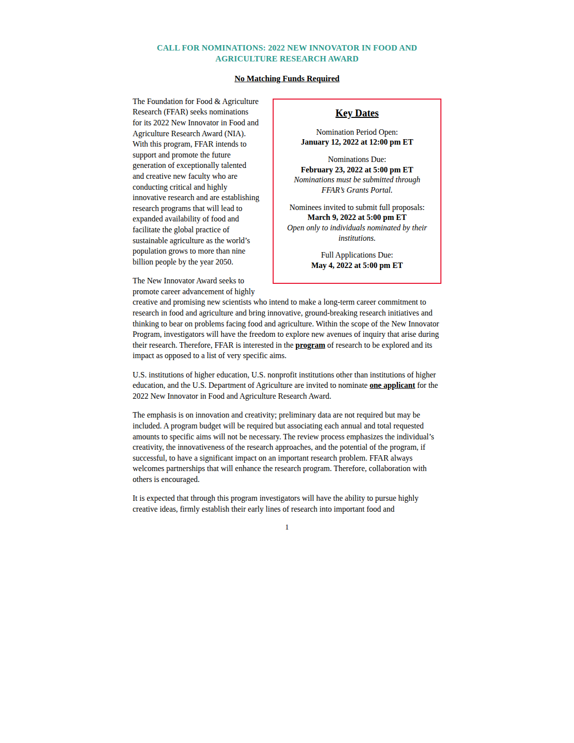Call for Nominations: 2022 New Innovator in Food and Agriculture Research Award
No Matching Funds Required
Key Dates
Nomination Period Open:
January 12, 2022 at 12:00 pm ET
Nominations Due:
February 23, 2022 at 5:00 pm ET
Nominations must be submitted through FFAR’s Grants Portal.
Nominees invited to submit full proposals:
March 9, 2022 at 5:00 pm ET
Open only to individuals nominated by their institutions.
Full Applications Due:
May 4, 2022 at 5:00 pm ET
The Foundation for Food & Agriculture Research (FFAR) seeks nominations for its 2022 New Innovator in Food and Agriculture Research Award (NIA). With this program, FFAR intends to support and promote the future generation of exceptionally talented and creative new faculty who are conducting critical and highly innovative research and are establishing research programs that will lead to expanded availability of food and facilitate the global practice of sustainable agriculture as the world’s population grows to more than nine billion people by the year 2050.
The New Innovator Award seeks to promote career advancement of highly creative and promising new scientists who intend to make a long-term career commitment to research in food and agriculture and bring innovative, ground-breaking research initiatives and thinking to bear on problems facing food and agriculture. Within the scope of the New Innovator Program, investigators will have the freedom to explore new avenues of inquiry that arise during their research. Therefore, FFAR is interested in the program of research to be explored and its impact as opposed to a list of very specific aims.
U.S. institutions of higher education, U.S. nonprofit institutions other than institutions of higher education, and the U.S. Department of Agriculture are invited to nominate one applicant for the 2022 New Innovator in Food and Agriculture Research Award.
The emphasis is on innovation and creativity; preliminary data are not required but may be included. A program budget will be required but associating each annual and total requested amounts to specific aims will not be necessary. The review process emphasizes the individual’s creativity, the innovativeness of the research approaches, and the potential of the program, if successful, to have a significant impact on an important research problem. FFAR always welcomes partnerships that will enhance the research program. Therefore, collaboration with others is encouraged.
It is expected that through this program investigators will have the ability to pursue highly creative ideas, firmly establish their early lines of research into important food and
1